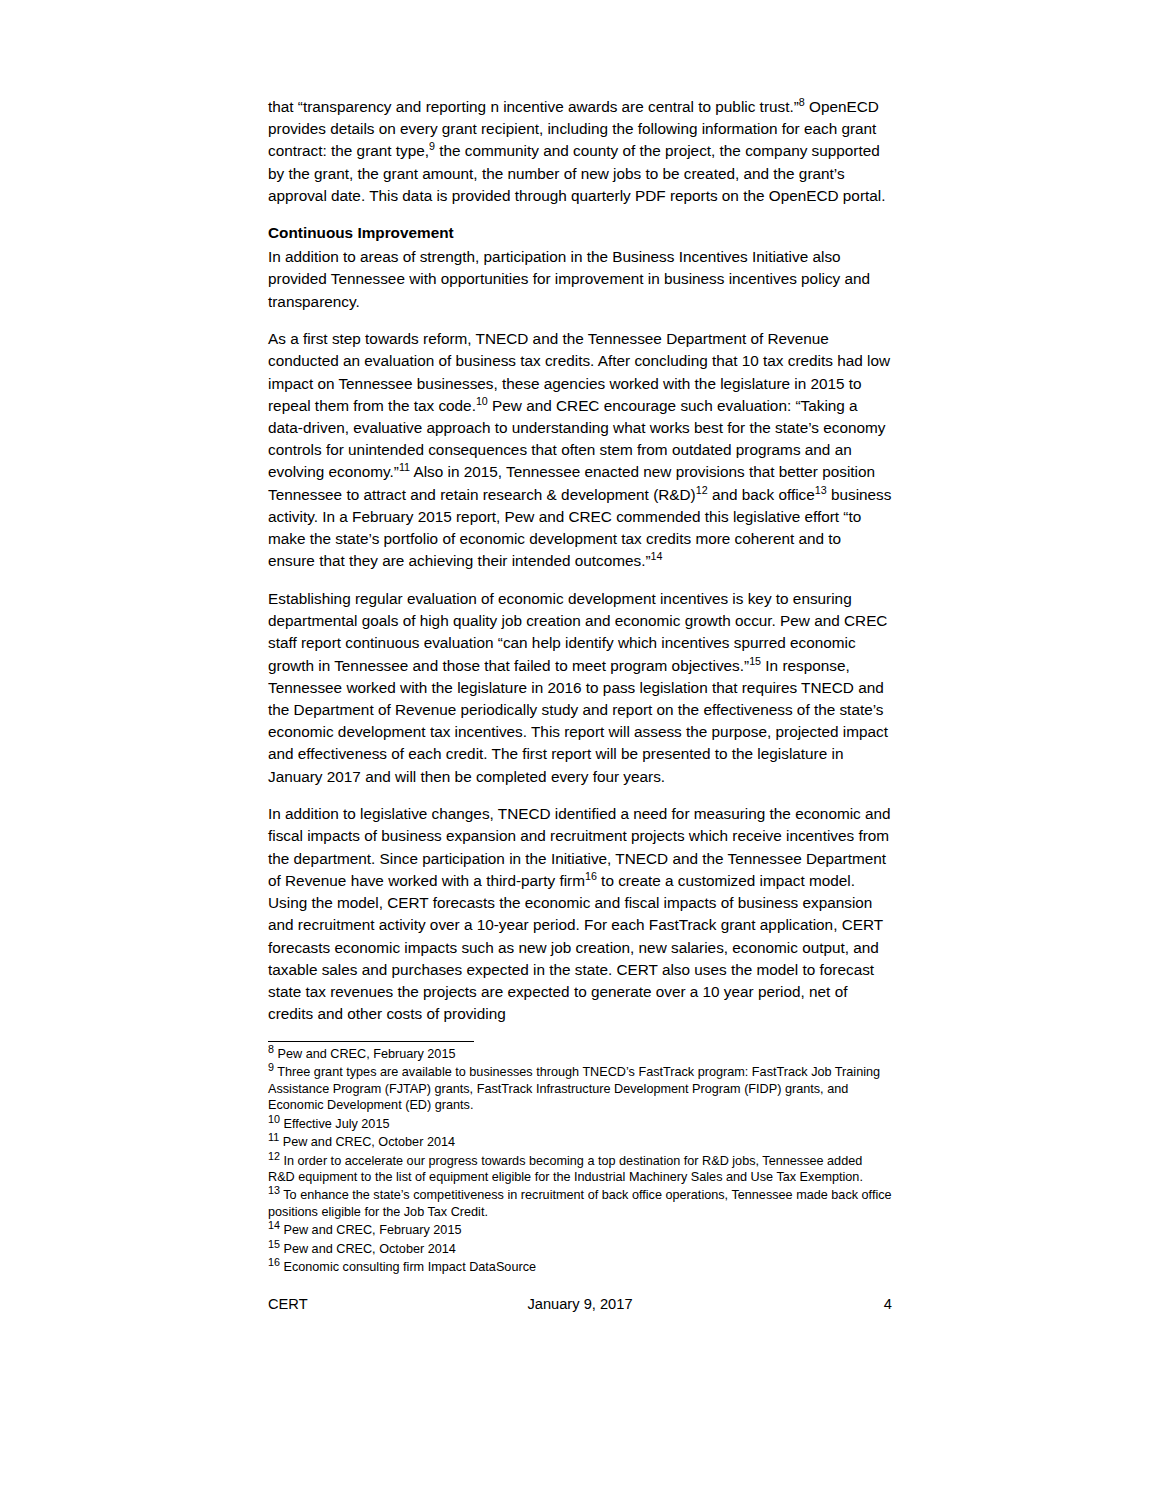that “transparency and reporting n incentive awards are central to public trust.”8 OpenECD provides details on every grant recipient, including the following information for each grant contract: the grant type,9 the community and county of the project, the company supported by the grant, the grant amount, the number of new jobs to be created, and the grant’s approval date. This data is provided through quarterly PDF reports on the OpenECD portal.
Continuous Improvement
In addition to areas of strength, participation in the Business Incentives Initiative also provided Tennessee with opportunities for improvement in business incentives policy and transparency.
As a first step towards reform, TNECD and the Tennessee Department of Revenue conducted an evaluation of business tax credits. After concluding that 10 tax credits had low impact on Tennessee businesses, these agencies worked with the legislature in 2015 to repeal them from the tax code.10 Pew and CREC encourage such evaluation: “Taking a data-driven, evaluative approach to understanding what works best for the state’s economy controls for unintended consequences that often stem from outdated programs and an evolving economy.”11 Also in 2015, Tennessee enacted new provisions that better position Tennessee to attract and retain research & development (R&D)12 and back office13 business activity. In a February 2015 report, Pew and CREC commended this legislative effort “to make the state’s portfolio of economic development tax credits more coherent and to ensure that they are achieving their intended outcomes.”14
Establishing regular evaluation of economic development incentives is key to ensuring departmental goals of high quality job creation and economic growth occur. Pew and CREC staff report continuous evaluation “can help identify which incentives spurred economic growth in Tennessee and those that failed to meet program objectives.”15 In response, Tennessee worked with the legislature in 2016 to pass legislation that requires TNECD and the Department of Revenue periodically study and report on the effectiveness of the state’s economic development tax incentives. This report will assess the purpose, projected impact and effectiveness of each credit. The first report will be presented to the legislature in January 2017 and will then be completed every four years.
In addition to legislative changes, TNECD identified a need for measuring the economic and fiscal impacts of business expansion and recruitment projects which receive incentives from the department. Since participation in the Initiative, TNECD and the Tennessee Department of Revenue have worked with a third-party firm16 to create a customized impact model. Using the model, CERT forecasts the economic and fiscal impacts of business expansion and recruitment activity over a 10-year period. For each FastTrack grant application, CERT forecasts economic impacts such as new job creation, new salaries, economic output, and taxable sales and purchases expected in the state. CERT also uses the model to forecast state tax revenues the projects are expected to generate over a 10 year period, net of credits and other costs of providing
8 Pew and CREC, February 2015
9 Three grant types are available to businesses through TNECD’s FastTrack program: FastTrack Job Training Assistance Program (FJTAP) grants, FastTrack Infrastructure Development Program (FIDP) grants, and Economic Development (ED) grants.
10 Effective July 2015
11 Pew and CREC, October 2014
12 In order to accelerate our progress towards becoming a top destination for R&D jobs, Tennessee added R&D equipment to the list of equipment eligible for the Industrial Machinery Sales and Use Tax Exemption.
13 To enhance the state’s competitiveness in recruitment of back office operations, Tennessee made back office positions eligible for the Job Tax Credit.
14 Pew and CREC, February 2015
15 Pew and CREC, October 2014
16 Economic consulting firm Impact DataSource
CERT
January 9, 2017
4